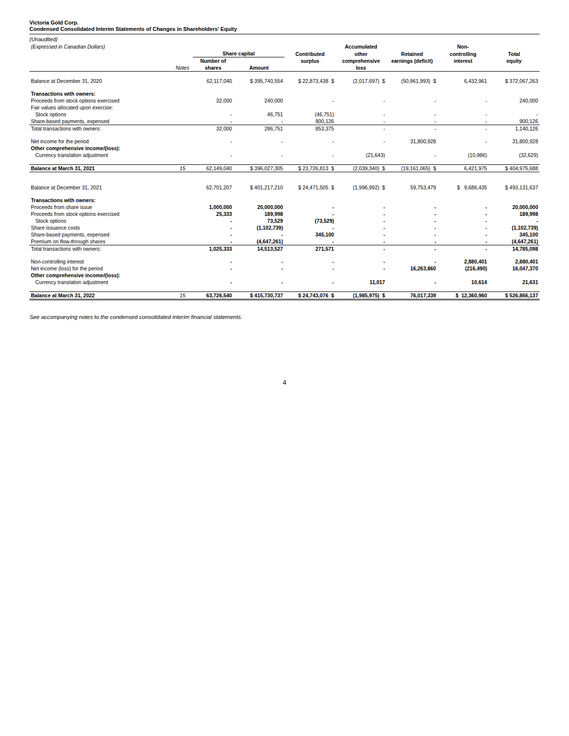Victoria Gold Corp.
Condensed Consolidated Interim Statements of Changes in Shareholders' Equity
(Unaudited)
| (Expressed in Canadian Dollars) | | | | Accumulated | | Non- | |
| | | Share capital | Contributed | other | Retained | controlling | Total |
| | | Number of | | surplus | comprehensive | earnings (deficit) | interest | equity |
| | Notes | shares | Amount | | loss | | | |
| Balance at December 31, 2020 | | 62,117,040 | $ 395,740,554 | $ 22,873,438 $ | (2,017,697) $ | (50,961,993) $ | 6,432,961 | $ 372,067,263 |
| Transactions with owners: | | | | | | | | |
| Proceeds from stock options exercised | | 32,000 | 240,000 | - | - | - | - | 240,000 |
| Fair values allocated upon exercise: | | | | | | | | |
| Stock options | | - | 46,751 | (46,751) | - | - | - | - |
| Share-based payments, expensed | | - | - | 900,126 | - | - | - | 900,126 |
| Total transactions with owners: | | 32,000 | 286,751 | 853,375 | - | - | - | 1,140,126 |
| Net income for the period | | - | - | - | - | 31,800,928 | - | 31,800,928 |
| Other comprehensive income/(loss): | | | | | | | | |
| Currency translation adjustment | | - | - | - | (21,643) | - | (10,986) | (32,629) |
| Balance at March 31, 2021 | 15 | 62,149,040 | $ 396,027,305 | $ 23,726,813 $ | (2,039,340) $ | (19,161,065) $ | 6,421,975 | $ 404,975,688 |
| Balance at December 31, 2021 | | 62,701,207 | $ 401,217,210 | $ 24,471,505 $ | (1,996,992) $ | 59,753,479 | $ 9,686,435 | $ 493,131,637 |
| Transactions with owners: | | | | | | | | |
| Proceeds from share issue | | 1,000,000 | 20,000,000 | - | - | - | - | 20,000,000 |
| Proceeds from stock options exercised | | 25,333 | 189,998 | - | - | - | - | 189,998 |
| Stock options | | - | 73,529 | (73,529) | - | - | - | - |
| Share issuance costs | | - | (1,102,739) | - | - | - | - | (1,102,739) |
| Share-based payments, expensed | | - | - | 345,100 | - | - | - | 345,100 |
| Premium on flow-through shares | | - | (4,647,261) | - | - | - | - | (4,647,261) |
| Total transactions with owners: | | 1,025,333 | 14,513,527 | 271,571 | - | - | - | 14,785,098 |
| Non-controlling interest | | - | - | - | - | - | 2,880,401 | 2,880,401 |
| Net income (loss) for the period | | - | - | - | - | 16,263,860 | (216,490) | 16,047,370 |
| Other comprehensive income/(loss): | | | | | | | | |
| Currency translation adjustment | | - | - | - | 11,017 | - | 10,614 | 21,631 |
| Balance at March 31, 2022 | 15 | 63,726,540 | $ 415,730,737 | $ 24,743,076 $ | (1,985,975) $ | 76,017,339 | $ 12,360,960 | $ 526,866,137 |
See accompanying notes to the condensed consolidated interim financial statements.
4